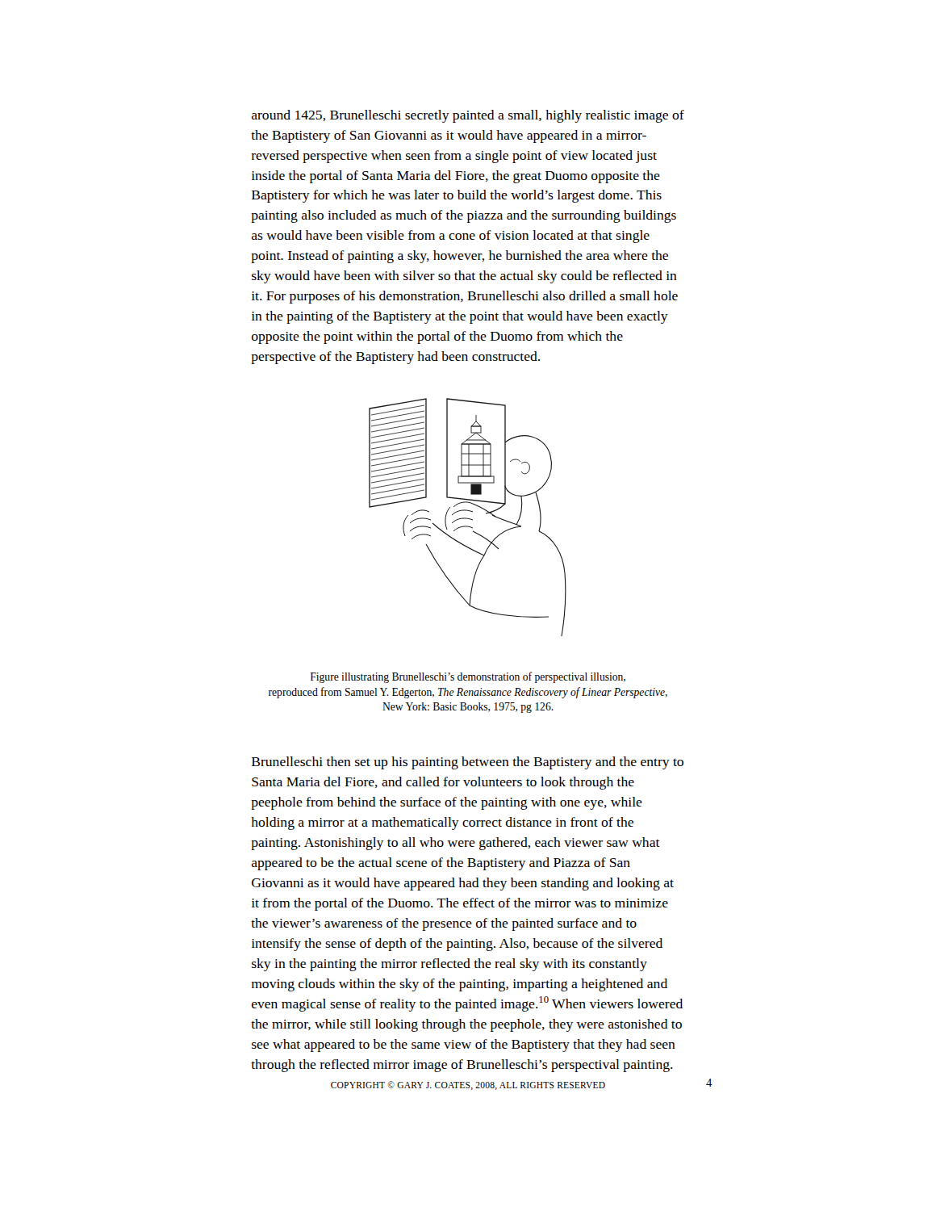around 1425, Brunelleschi secretly painted a small, highly realistic image of the Baptistery of San Giovanni as it would have appeared in a mirror-reversed perspective when seen from a single point of view located just inside the portal of Santa Maria del Fiore, the great Duomo opposite the Baptistery for which he was later to build the world’s largest dome. This painting also included as much of the piazza and the surrounding buildings as would have been visible from a cone of vision located at that single point. Instead of painting a sky, however, he burnished the area where the sky would have been with silver so that the actual sky could be reflected in it. For purposes of his demonstration, Brunelleschi also drilled a small hole in the painting of the Baptistery at the point that would have been exactly opposite the point within the portal of the Duomo from which the perspective of the Baptistery had been constructed.
Figure illustrating Brunelleschi’s demonstration of perspectival illusion,
reproduced from Samuel Y. Edgerton, The Renaissance Rediscovery of Linear Perspective,
New York: Basic Books, 1975, pg 126.
Brunelleschi then set up his painting between the Baptistery and the entry to Santa Maria del Fiore, and called for volunteers to look through the peephole from behind the surface of the painting with one eye, while holding a mirror at a mathematically correct distance in front of the painting. Astonishingly to all who were gathered, each viewer saw what appeared to be the actual scene of the Baptistery and Piazza of San Giovanni as it would have appeared had they been standing and looking at it from the portal of the Duomo. The effect of the mirror was to minimize the viewer’s awareness of the presence of the painted surface and to intensify the sense of depth of the painting. Also, because of the silvered sky in the painting the mirror reflected the real sky with its constantly moving clouds within the sky of the painting, imparting a heightened and even magical sense of reality to the painted image.10 When viewers lowered the mirror, while still looking through the peephole, they were astonished to see what appeared to be the same view of the Baptistery that they had seen through the reflected mirror image of Brunelleschi’s perspectival painting.
COPYRIGHT © GARY J. COATES, 2008, ALL RIGHTS RESERVED 4